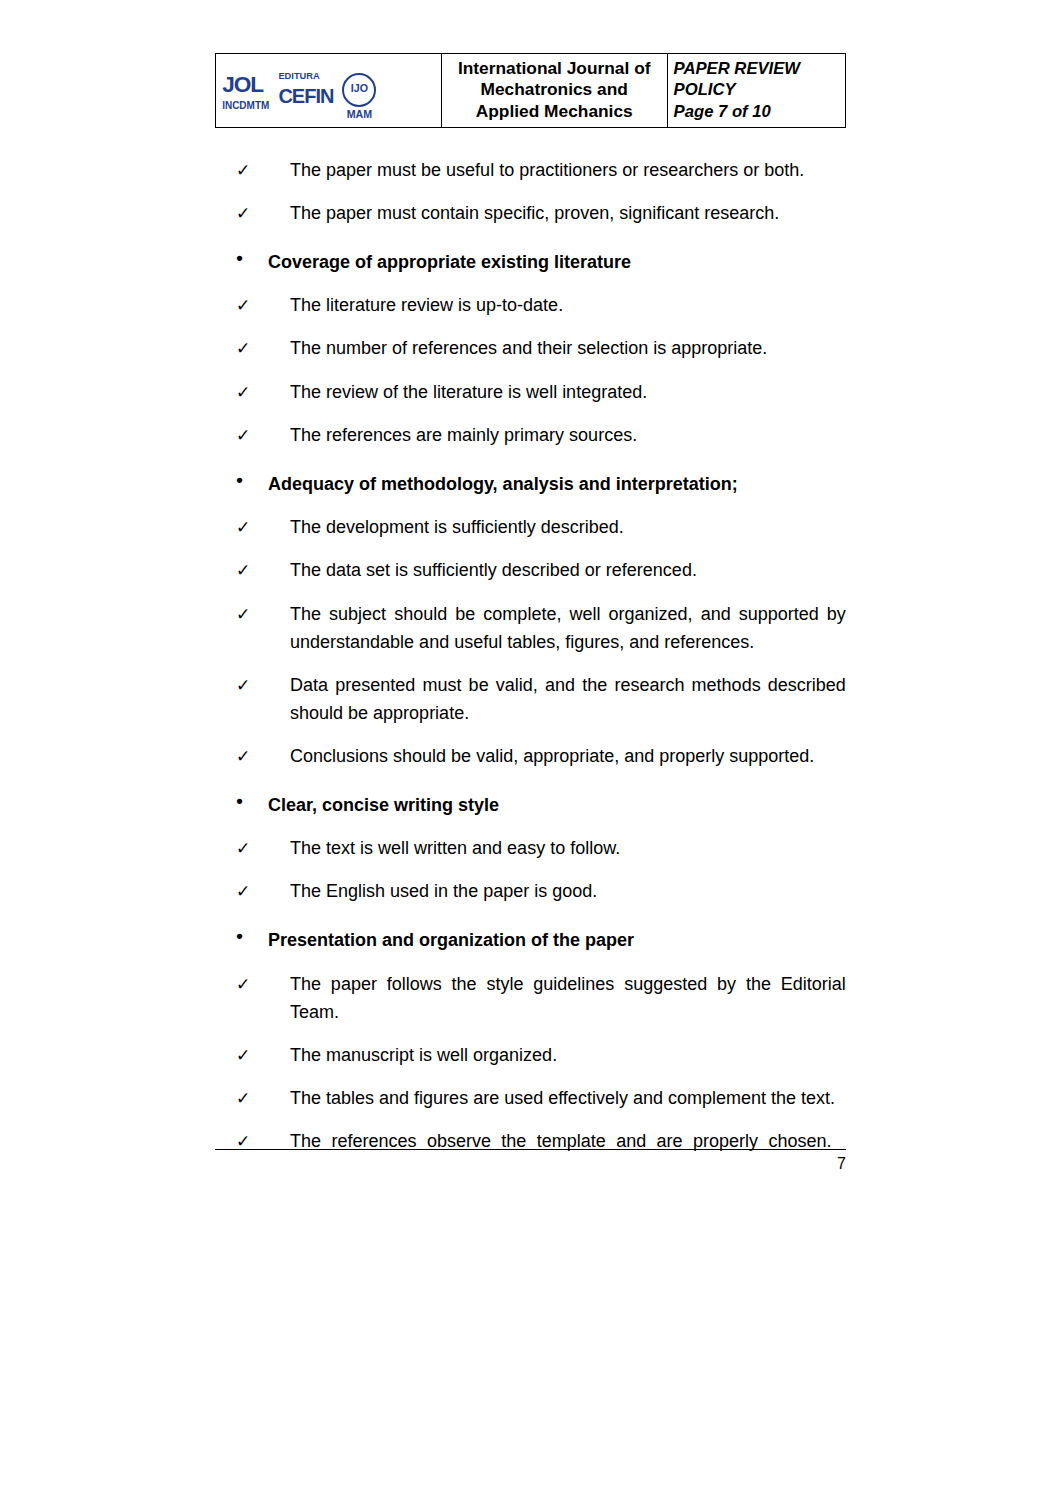| JOL INCDMTM EDITURA CEFIN IJO MAM | International Journal of Mechatronics and Applied Mechanics | PAPER REVIEW POLICY Page 7 of 10 |
The paper must be useful to practitioners or researchers or both.
The paper must contain specific, proven, significant research.
Coverage of appropriate existing literature
The literature review is up-to-date.
The number of references and their selection is appropriate.
The review of the literature is well integrated.
The references are mainly primary sources.
Adequacy of methodology, analysis and interpretation;
The development is sufficiently described.
The data set is sufficiently described or referenced.
The subject should be complete, well organized, and supported by understandable and useful tables, figures, and references.
Data presented must be valid, and the research methods described should be appropriate.
Conclusions should be valid, appropriate, and properly supported.
Clear, concise writing style
The text is well written and easy to follow.
The English used in the paper is good.
Presentation and organization of the paper
The paper follows the style guidelines suggested by the Editorial Team.
The manuscript is well organized.
The tables and figures are used effectively and complement the text.
The references observe the template and are properly chosen.
7